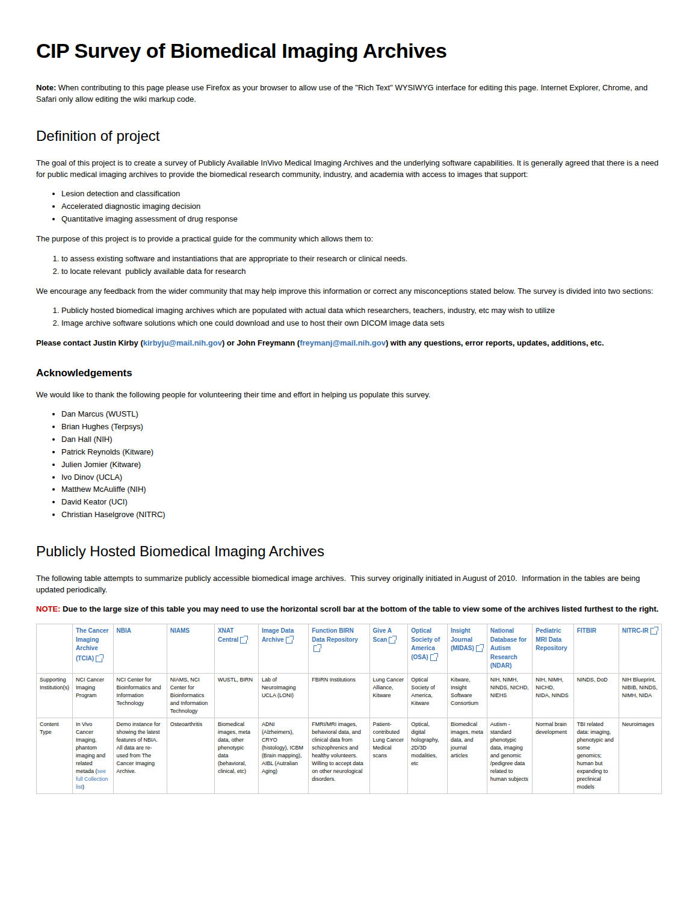CIP Survey of Biomedical Imaging Archives
Note: When contributing to this page please use Firefox as your browser to allow use of the "Rich Text" WYSIWYG interface for editing this page. Internet Explorer, Chrome, and Safari only allow editing the wiki markup code.
Definition of project
The goal of this project is to create a survey of Publicly Available InVivo Medical Imaging Archives and the underlying software capabilities. It is generally agreed that there is a need for public medical imaging archives to provide the biomedical research community, industry, and academia with access to images that support:
Lesion detection and classification
Accelerated diagnostic imaging decision
Quantitative imaging assessment of drug response
The purpose of this project is to provide a practical guide for the community which allows them to:
to assess existing software and instantiations that are appropriate to their research or clinical needs.
to locate relevant publicly available data for research
We encourage any feedback from the wider community that may help improve this information or correct any misconceptions stated below. The survey is divided into two sections:
Publicly hosted biomedical imaging archives which are populated with actual data which researchers, teachers, industry, etc may wish to utilize
Image archive software solutions which one could download and use to host their own DICOM image data sets
Please contact Justin Kirby (kirbyju@mail.nih.gov) or John Freymann (freymanj@mail.nih.gov) with any questions, error reports, updates, additions, etc.
Acknowledgements
We would like to thank the following people for volunteering their time and effort in helping us populate this survey.
Dan Marcus (WUSTL)
Brian Hughes (Terpsys)
Dan Hall (NIH)
Patrick Reynolds (Kitware)
Julien Jomier (Kitware)
Ivo Dinov (UCLA)
Matthew McAuliffe (NIH)
David Keator (UCI)
Christian Haselgrove (NITRC)
Publicly Hosted Biomedical Imaging Archives
The following table attempts to summarize publicly accessible biomedical image archives. This survey originally initiated in August of 2010. Information in the tables are being updated periodically.
NOTE: Due to the large size of this table you may need to use the horizontal scroll bar at the bottom of the table to view some of the archives listed furthest to the right.
| | The Cancer Imaging Archive (TCIA) | NBIA | NIAMS | XNAT Central | Image Data Archive | Function BIRN Data Repository | Give A Scan | Optical Society of America (OSA) | Insight Journal (MIDAS) | National Database for Autism Research (NDAR) | Pediatric MRI Data Repository | FITBIR | NITRC-IR |
| --- | --- | --- | --- | --- | --- | --- | --- | --- | --- | --- | --- | --- | --- |
| Supporting Institution(s) | NCI Cancer Imaging Program | NCI Center for Bioinformatics and Information Technology | NIAMS, NCI Center for Bioinformatics and Information Technology | WUSTL, BIRN | Lab of NeuroImaging UCLA (LONI) | FBIRN Institutions | Lung Cancer Alliance, Kitware | Optical Society of America, Kitware | Kitware, Insight Software Consortium | NIH, NIMH, NINDS, NICHD, NIEHS | NIH, NIMH, NICHD, NIDA, NINDS | NINDS, DoD | NIH Blueprint, NIBIB, NINDS, NIMH, NIDA |
| Content Type | In Vivo Cancer Imaging, phantom imaging and related metada ( see full Collection list ) | Demo instance for showing the latest features of NBIA. All data are re-used from The Cancer Imaging Archive. | Osteoarthritis | Biomedical images, meta data, other phenotypic data (behavioral, clinical, etc) | ADNI (Alzheimers), CRYO (histology), ICBM (Brain mapping), AIBL (Autralian Aging) | FMRI/MRI images, behavioral data, and clinical data from schizophrenics and healthy volunteers. Willing to accept data on other neurological disorders. | Patient-contributed Lung Cancer Medical scans | Optical, digital holography, 2D/3D modalities, etc | Biomedical images, meta data, and journal articles | Autism - standard phenotypic data, imaging and genomic /pedigree data related to human subjects | Normal brain development | TBI related data: imaging, phenotypic and some genomics; human but expanding to preclinical models | Neuroimages |